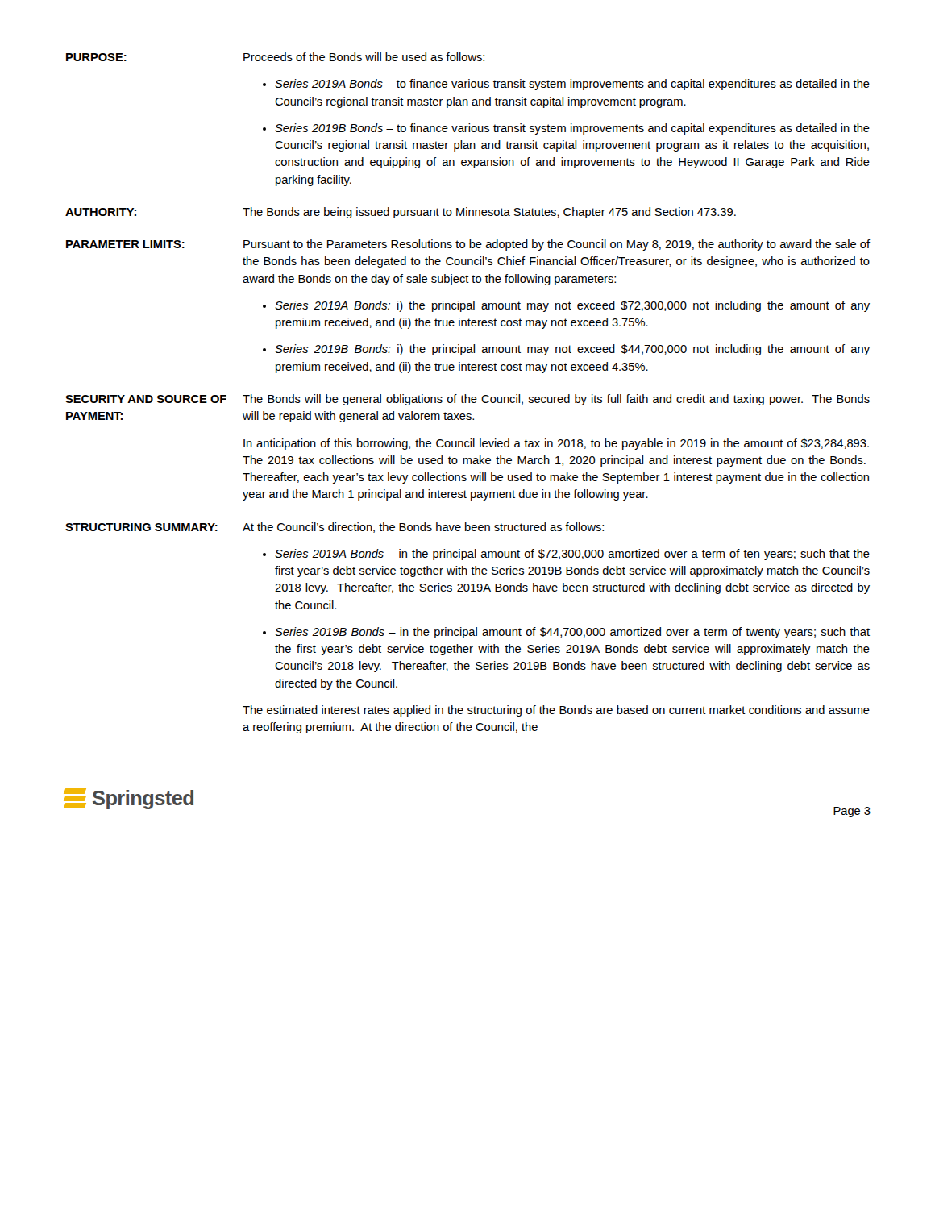| Purpose: | Proceeds of the Bonds will be used as follows: Series 2019A Bonds – to finance various transit system improvements and capital expenditures as detailed in the Council’s regional transit master plan and transit capital improvement program. Series 2019B Bonds – to finance various transit system improvements and capital expenditures as detailed in the Council’s regional transit master plan and transit capital improvement program as it relates to the acquisition, construction and equipping of an expansion of and improvements to the Heywood II Garage Park and Ride parking facility. |
| Authority: | The Bonds are being issued pursuant to Minnesota Statutes, Chapter 475 and Section 473.39. |
| Parameter Limits: | Pursuant to the Parameters Resolutions to be adopted by the Council on May 8, 2019, the authority to award the sale of the Bonds has been delegated to the Council’s Chief Financial Officer/Treasurer, or its designee, who is authorized to award the Bonds on the day of sale subject to the following parameters: Series 2019A Bonds: i) the principal amount may not exceed $72,300,000 not including the amount of any premium received, and (ii) the true interest cost may not exceed 3.75%. Series 2019B Bonds: i) the principal amount may not exceed $44,700,000 not including the amount of any premium received, and (ii) the true interest cost may not exceed 4.35%. |
| Security and Source of Payment: | The Bonds will be general obligations of the Council, secured by its full faith and credit and taxing power. The Bonds will be repaid with general ad valorem taxes. In anticipation of this borrowing, the Council levied a tax in 2018, to be payable in 2019 in the amount of $23,284,893. The 2019 tax collections will be used to make the March 1, 2020 principal and interest payment due on the Bonds. Thereafter, each year’s tax levy collections will be used to make the September 1 interest payment due in the collection year and the March 1 principal and interest payment due in the following year. |
| Structuring Summary: | At the Council’s direction, the Bonds have been structured as follows: Series 2019A Bonds – in the principal amount of $72,300,000 amortized over a term of ten years; such that the first year’s debt service together with the Series 2019B Bonds debt service will approximately match the Council’s 2018 levy. Thereafter, the Series 2019A Bonds have been structured with declining debt service as directed by the Council. Series 2019B Bonds – in the principal amount of $44,700,000 amortized over a term of twenty years; such that the first year’s debt service together with the Series 2019A Bonds debt service will approximately match the Council’s 2018 levy. Thereafter, the Series 2019B Bonds have been structured with declining debt service as directed by the Council. The estimated interest rates applied in the structuring of the Bonds are based on current market conditions and assume a reoffering premium. At the direction of the Council, the |
Springsted
Page 3